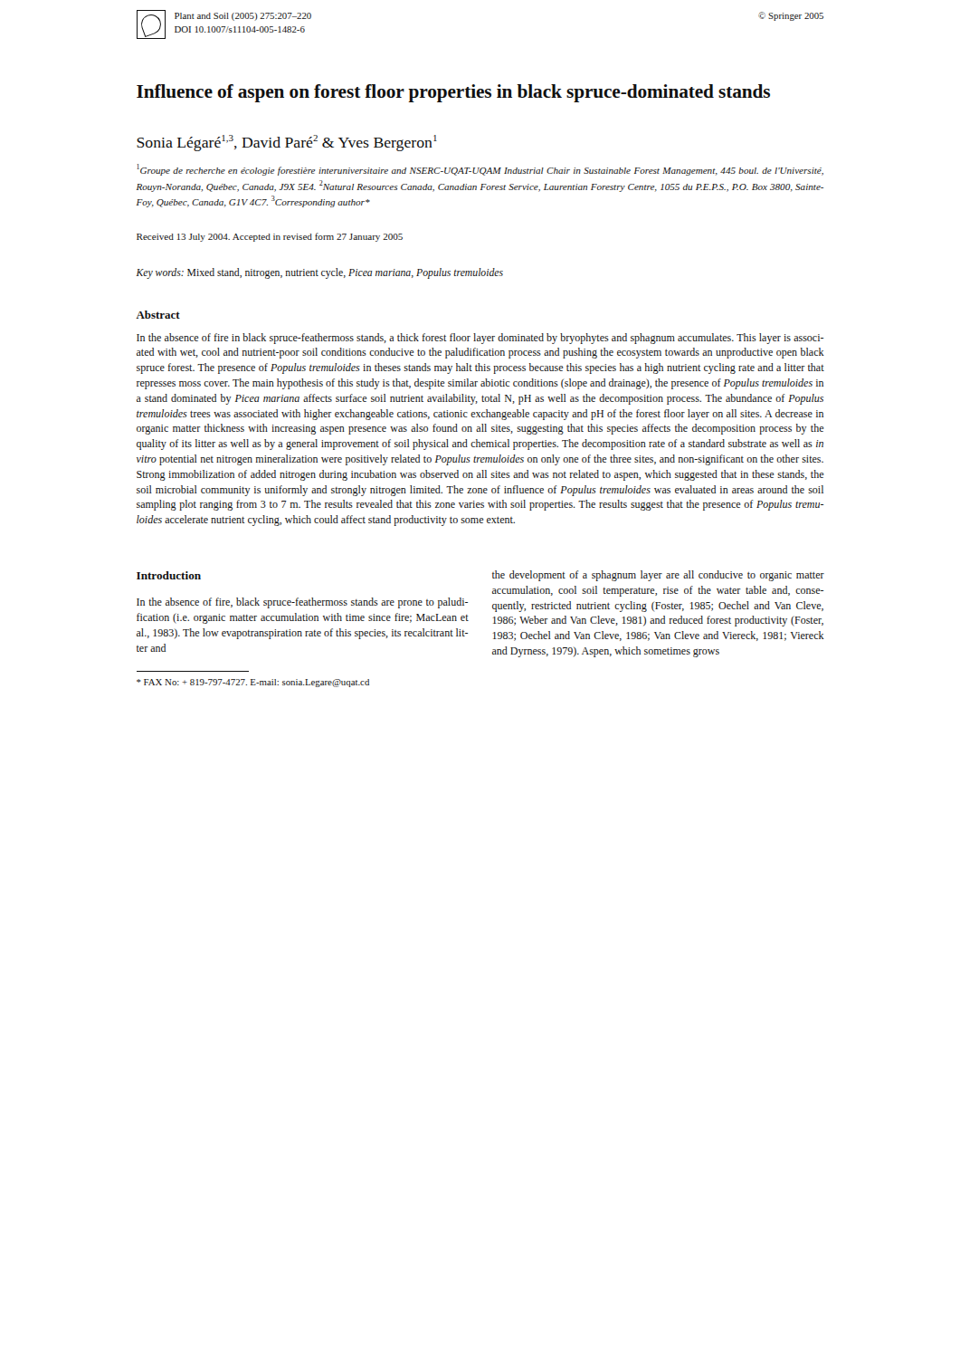Plant and Soil (2005) 275:207–220
DOI 10.1007/s11104-005-1482-6
© Springer 2005
Influence of aspen on forest floor properties in black spruce-dominated stands
Sonia Légaré1,3, David Paré2 & Yves Bergeron1
1Groupe de recherche en écologie forestière interuniversitaire and NSERC-UQAT-UQAM Industrial Chair in Sustainable Forest Management, 445 boul. de l'Université, Rouyn-Noranda, Québec, Canada, J9X 5E4. 2Natural Resources Canada, Canadian Forest Service, Laurentian Forestry Centre, 1055 du P.E.P.S., P.O. Box 3800, Sainte-Foy, Québec, Canada, G1V 4C7. 3Corresponding author*
Received 13 July 2004. Accepted in revised form 27 January 2005
Key words: Mixed stand, nitrogen, nutrient cycle, Picea mariana, Populus tremuloides
Abstract
In the absence of fire in black spruce-feathermoss stands, a thick forest floor layer dominated by bryophytes and sphagnum accumulates. This layer is associated with wet, cool and nutrient-poor soil conditions conducive to the paludification process and pushing the ecosystem towards an unproductive open black spruce forest. The presence of Populus tremuloides in theses stands may halt this process because this species has a high nutrient cycling rate and a litter that represses moss cover. The main hypothesis of this study is that, despite similar abiotic conditions (slope and drainage), the presence of Populus tremuloides in a stand dominated by Picea mariana affects surface soil nutrient availability, total N, pH as well as the decomposition process. The abundance of Populus tremuloides trees was associated with higher exchangeable cations, cationic exchangeable capacity and pH of the forest floor layer on all sites. A decrease in organic matter thickness with increasing aspen presence was also found on all sites, suggesting that this species affects the decomposition process by the quality of its litter as well as by a general improvement of soil physical and chemical properties. The decomposition rate of a standard substrate as well as in vitro potential net nitrogen mineralization were positively related to Populus tremuloides on only one of the three sites, and non-significant on the other sites. Strong immobilization of added nitrogen during incubation was observed on all sites and was not related to aspen, which suggested that in these stands, the soil microbial community is uniformly and strongly nitrogen limited. The zone of influence of Populus tremuloides was evaluated in areas around the soil sampling plot ranging from 3 to 7 m. The results revealed that this zone varies with soil properties. The results suggest that the presence of Populus tremuloides accelerate nutrient cycling, which could affect stand productivity to some extent.
Introduction
In the absence of fire, black spruce-feathermoss stands are prone to paludification (i.e. organic matter accumulation with time since fire; MacLean et al., 1983). The low evapotranspiration rate of this species, its recalcitrant litter and
* FAX No: + 819-797-4727. E-mail: sonia.Legare@uqat.cd
the development of a sphagnum layer are all conducive to organic matter accumulation, cool soil temperature, rise of the water table and, consequently, restricted nutrient cycling (Foster, 1985; Oechel and Van Cleve, 1986; Weber and Van Cleve, 1981) and reduced forest productivity (Foster, 1983; Oechel and Van Cleve, 1986; Van Cleve and Viereck, 1981; Viereck and Dyrness, 1979). Aspen, which sometimes grows